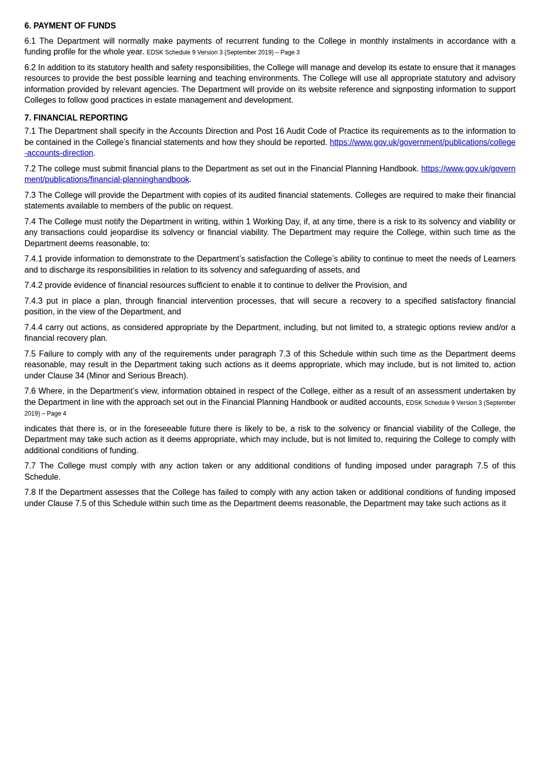6. PAYMENT OF FUNDS
6.1 The Department will normally make payments of recurrent funding to the College in monthly instalments in accordance with a funding profile for the whole year. EDSK Schedule 9 Version 3 (September 2019) – Page 3
6.2 In addition to its statutory health and safety responsibilities, the College will manage and develop its estate to ensure that it manages resources to provide the best possible learning and teaching environments. The College will use all appropriate statutory and advisory information provided by relevant agencies. The Department will provide on its website reference and signposting information to support Colleges to follow good practices in estate management and development.
7. FINANCIAL REPORTING
7.1 The Department shall specify in the Accounts Direction and Post 16 Audit Code of Practice its requirements as to the information to be contained in the College’s financial statements and how they should be reported. https://www.gov.uk/government/publications/college-accounts-direction.
7.2 The college must submit financial plans to the Department as set out in the Financial Planning Handbook. https://www.gov.uk/government/publications/financial-planninghandbook.
7.3 The College will provide the Department with copies of its audited financial statements. Colleges are required to make their financial statements available to members of the public on request.
7.4 The College must notify the Department in writing, within 1 Working Day, if, at any time, there is a risk to its solvency and viability or any transactions could jeopardise its solvency or financial viability. The Department may require the College, within such time as the Department deems reasonable, to:
7.4.1 provide information to demonstrate to the Department’s satisfaction the College’s ability to continue to meet the needs of Learners and to discharge its responsibilities in relation to its solvency and safeguarding of assets, and
7.4.2 provide evidence of financial resources sufficient to enable it to continue to deliver the Provision, and
7.4.3 put in place a plan, through financial intervention processes, that will secure a recovery to a specified satisfactory financial position, in the view of the Department, and
7.4.4 carry out actions, as considered appropriate by the Department, including, but not limited to, a strategic options review and/or a financial recovery plan.
7.5 Failure to comply with any of the requirements under paragraph 7.3 of this Schedule within such time as the Department deems reasonable, may result in the Department taking such actions as it deems appropriate, which may include, but is not limited to, action under Clause 34 (Minor and Serious Breach).
7.6 Where, in the Department’s view, information obtained in respect of the College, either as a result of an assessment undertaken by the Department in line with the approach set out in the Financial Planning Handbook or audited accounts, EDSK Schedule 9 Version 3 (September 2019) – Page 4
indicates that there is, or in the foreseeable future there is likely to be, a risk to the solvency or financial viability of the College, the Department may take such action as it deems appropriate, which may include, but is not limited to, requiring the College to comply with additional conditions of funding.
7.7 The College must comply with any action taken or any additional conditions of funding imposed under paragraph 7.5 of this Schedule.
7.8 If the Department assesses that the College has failed to comply with any action taken or additional conditions of funding imposed under Clause 7.5 of this Schedule within such time as the Department deems reasonable, the Department may take such actions as it